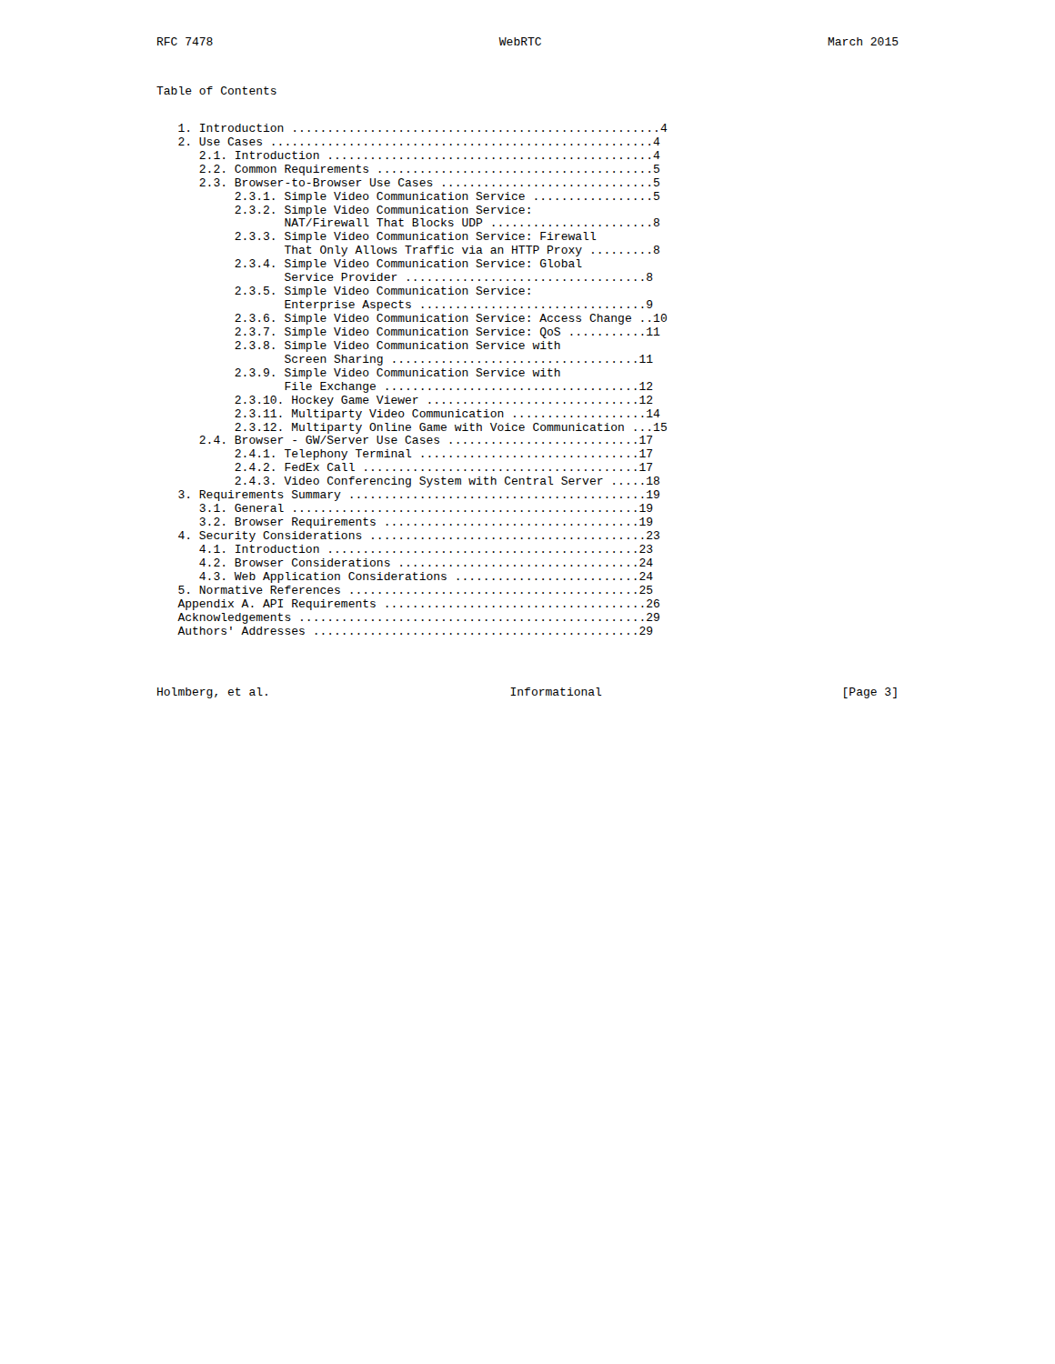RFC 7478 WebRTC March 2015
Table of Contents
   1. Introduction ....................................................4
   2. Use Cases ......................................................4
      2.1. Introduction ..............................................4
      2.2. Common Requirements .......................................5
      2.3. Browser-to-Browser Use Cases ..............................5
           2.3.1. Simple Video Communication Service .................5
           2.3.2. Simple Video Communication Service:
                  NAT/Firewall That Blocks UDP .......................8
           2.3.3. Simple Video Communication Service: Firewall
                  That Only Allows Traffic via an HTTP Proxy .........8
           2.3.4. Simple Video Communication Service: Global
                  Service Provider ..................................8
           2.3.5. Simple Video Communication Service:
                  Enterprise Aspects ................................9
           2.3.6. Simple Video Communication Service: Access Change ..10
           2.3.7. Simple Video Communication Service: QoS ...........11
           2.3.8. Simple Video Communication Service with
                  Screen Sharing ...................................11
           2.3.9. Simple Video Communication Service with
                  File Exchange ....................................12
           2.3.10. Hockey Game Viewer ..............................12
           2.3.11. Multiparty Video Communication ...................14
           2.3.12. Multiparty Online Game with Voice Communication ...15
      2.4. Browser - GW/Server Use Cases ...........................17
           2.4.1. Telephony Terminal ...............................17
           2.4.2. FedEx Call .......................................17
           2.4.3. Video Conferencing System with Central Server .....18
   3. Requirements Summary ..........................................19
      3.1. General .................................................19
      3.2. Browser Requirements ....................................19
   4. Security Considerations .......................................23
      4.1. Introduction ............................................23
      4.2. Browser Considerations ..................................24
      4.3. Web Application Considerations ..........................24
   5. Normative References .........................................25
   Appendix A. API Requirements .....................................26
   Acknowledgements .................................................29
   Authors' Addresses ..............................................29
Holmberg, et al. Informational [Page 3]